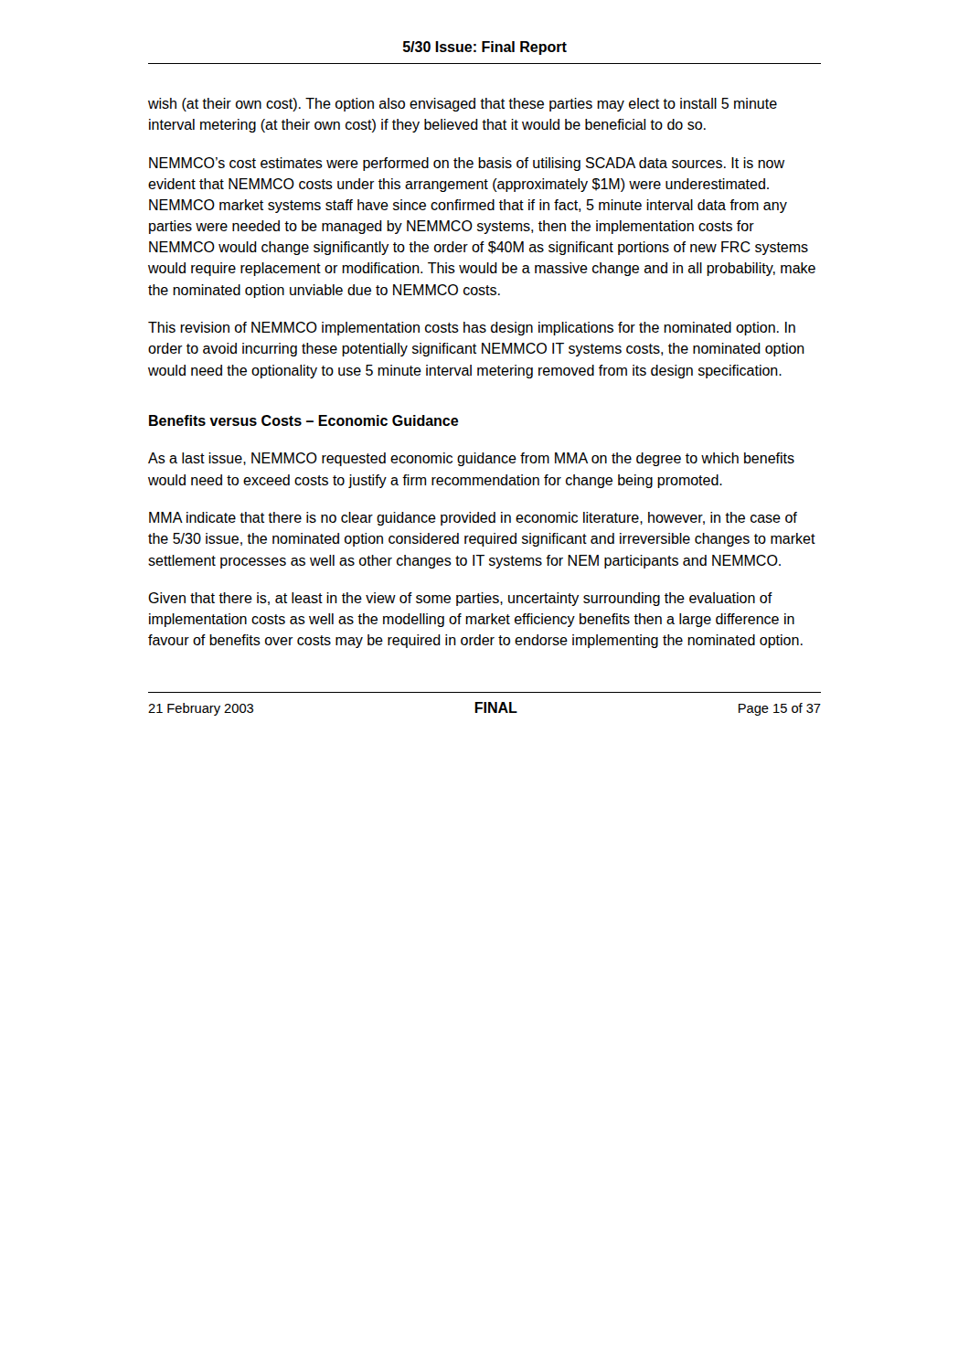5/30 Issue: Final Report
wish (at their own cost). The option also envisaged that these parties may elect to install 5 minute interval metering (at their own cost) if they believed that it would be beneficial to do so.
NEMMCO’s cost estimates were performed on the basis of utilising SCADA data sources. It is now evident that NEMMCO costs under this arrangement (approximately $1M) were underestimated. NEMMCO market systems staff have since confirmed that if in fact, 5 minute interval data from any parties were needed to be managed by NEMMCO systems, then the implementation costs for NEMMCO would change significantly to the order of $40M as significant portions of new FRC systems would require replacement or modification. This would be a massive change and in all probability, make the nominated option unviable due to NEMMCO costs.
This revision of NEMMCO implementation costs has design implications for the nominated option. In order to avoid incurring these potentially significant NEMMCO IT systems costs, the nominated option would need the optionality to use 5 minute interval metering removed from its design specification.
Benefits versus Costs – Economic Guidance
As a last issue, NEMMCO requested economic guidance from MMA on the degree to which benefits would need to exceed costs to justify a firm recommendation for change being promoted.
MMA indicate that there is no clear guidance provided in economic literature, however, in the case of the 5/30 issue, the nominated option considered required significant and irreversible changes to market settlement processes as well as other changes to IT systems for NEM participants and NEMMCO.
Given that there is, at least in the view of some parties, uncertainty surrounding the evaluation of implementation costs as well as the modelling of market efficiency benefits then a large difference in favour of benefits over costs may be required in order to endorse implementing the nominated option.
21 February 2003 FINAL Page 15 of 37